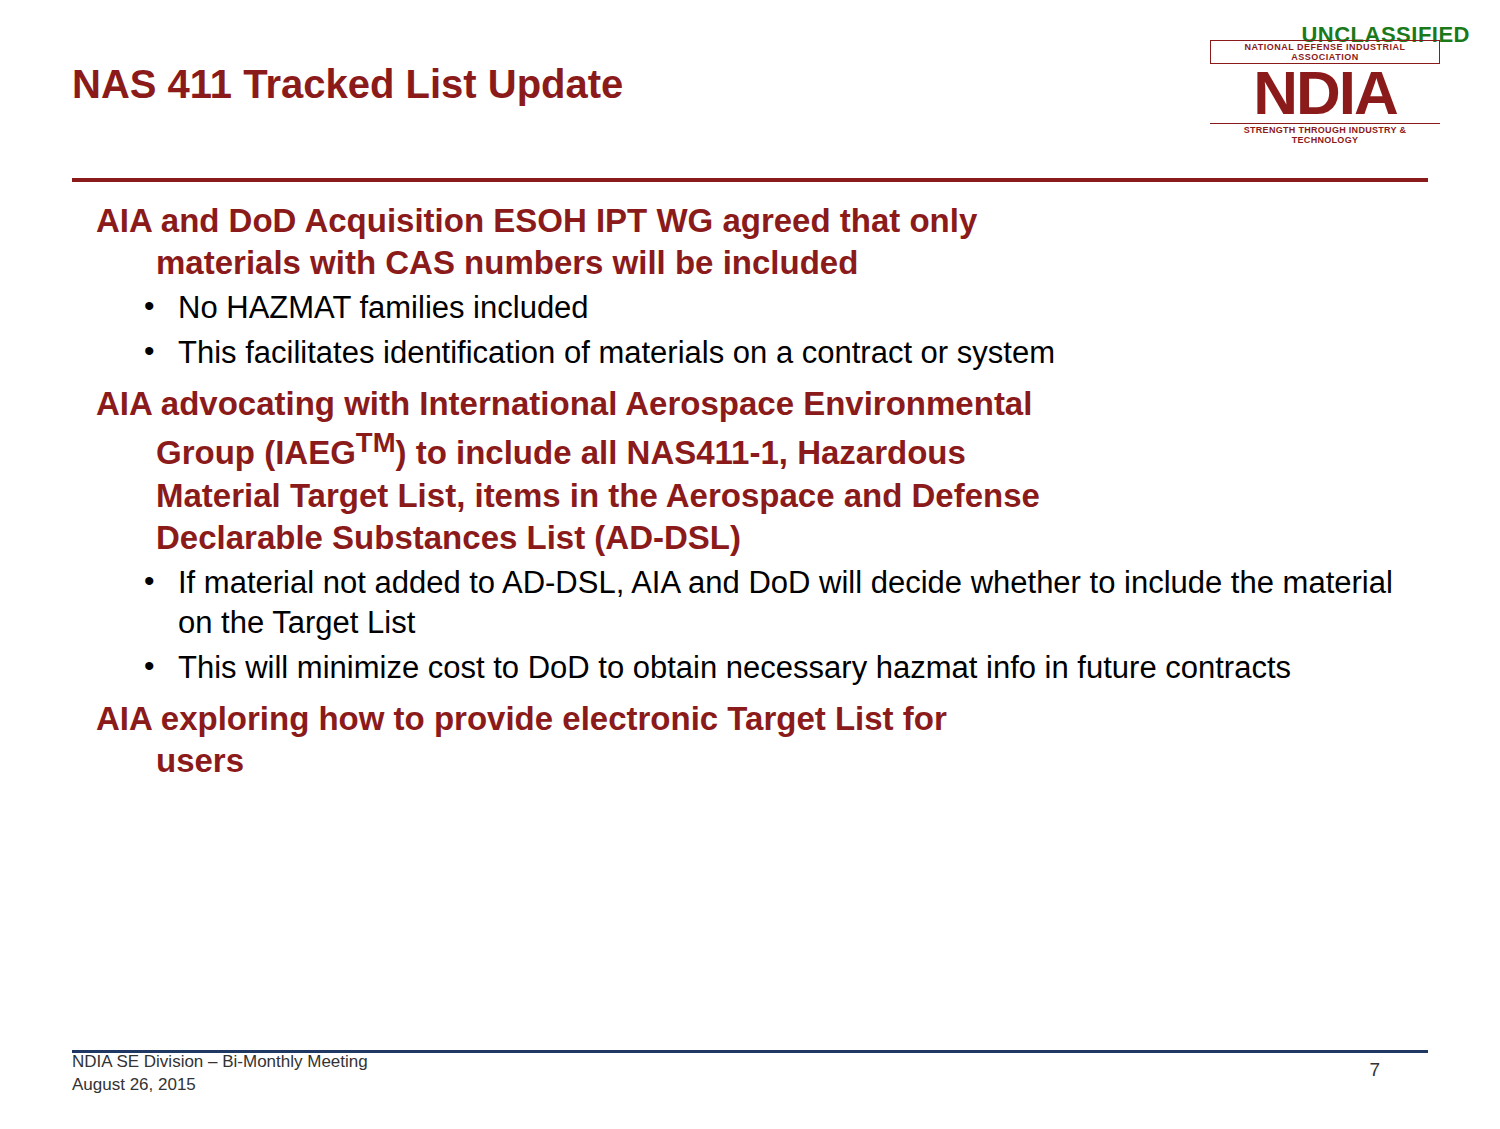UNCLASSIFIED
NAS 411 Tracked List Update
NATIONAL DEFENSE INDUSTRIAL ASSOCIATION
NDIA
STRENGTH THROUGH INDUSTRY & TECHNOLOGY
AIA and DoD Acquisition ESOH IPT WG agreed that only materials with CAS numbers will be included
No HAZMAT families included
This facilitates identification of materials on a contract or system
AIA advocating with International Aerospace Environmental Group (IAEGTM) to include all NAS411-1, Hazardous Material Target List, items in the Aerospace and Defense Declarable Substances List (AD-DSL)
If material not added to AD-DSL, AIA and DoD will decide whether to include the material on the Target List
This will minimize cost to DoD to obtain necessary hazmat info in future contracts
AIA exploring how to provide electronic Target List for users
NDIA SE Division – Bi-Monthly Meeting
August 26, 2015
7